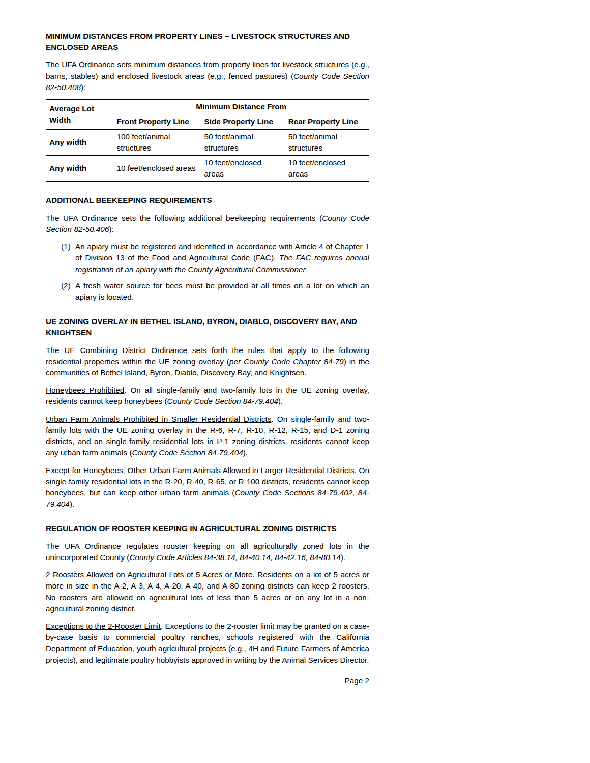Minimum Distances from Property Lines – Livestock Structures and Enclosed Areas
The UFA Ordinance sets minimum distances from property lines for livestock structures (e.g., barns, stables) and enclosed livestock areas (e.g., fenced pastures) (County Code Section 82-50.408):
| Average Lot Width | Minimum Distance From |
| --- | --- |
| Front Property Line | Side Property Line | Rear Property Line |
| Any width | 100 feet/animal structures | 50 feet/animal structures | 50 feet/animal structures |
| Any width | 10 feet/enclosed areas | 10 feet/enclosed areas | 10 feet/enclosed areas |
Additional Beekeeping Requirements
The UFA Ordinance sets the following additional beekeeping requirements (County Code Section 82-50.406):
An apiary must be registered and identified in accordance with Article 4 of Chapter 1 of Division 13 of the Food and Agricultural Code (FAC). The FAC requires annual registration of an apiary with the County Agricultural Commissioner.
A fresh water source for bees must be provided at all times on a lot on which an apiary is located.
UE Zoning Overlay in Bethel Island, Byron, Diablo, Discovery Bay, and Knightsen
The UE Combining District Ordinance sets forth the rules that apply to the following residential properties within the UE zoning overlay (per County Code Chapter 84-79) in the communities of Bethel Island, Byron, Diablo, Discovery Bay, and Knightsen.
Honeybees Prohibited. On all single-family and two-family lots in the UE zoning overlay, residents cannot keep honeybees (County Code Section 84-79.404).
Urban Farm Animals Prohibited in Smaller Residential Districts. On single-family and two-family lots with the UE zoning overlay in the R-6, R-7, R-10, R-12, R-15, and D-1 zoning districts, and on single-family residential lots in P-1 zoning districts, residents cannot keep any urban farm animals (County Code Section 84-79.404).
Except for Honeybees, Other Urban Farm Animals Allowed in Larger Residential Districts. On single-family residential lots in the R-20, R-40, R-65, or R-100 districts, residents cannot keep honeybees, but can keep other urban farm animals (County Code Sections 84-79.402, 84-79.404).
Regulation of Rooster Keeping in Agricultural Zoning Districts
The UFA Ordinance regulates rooster keeping on all agriculturally zoned lots in the unincorporated County (County Code Articles 84-38.14, 84-40.14, 84-42.16, 84-80.14).
2 Roosters Allowed on Agricultural Lots of 5 Acres or More. Residents on a lot of 5 acres or more in size in the A-2, A-3, A-4, A-20, A-40, and A-80 zoning districts can keep 2 roosters. No roosters are allowed on agricultural lots of less than 5 acres or on any lot in a non-agricultural zoning district.
Exceptions to the 2-Rooster Limit. Exceptions to the 2-rooster limit may be granted on a case-by-case basis to commercial poultry ranches, schools registered with the California Department of Education, youth agricultural projects (e.g., 4H and Future Farmers of America projects), and legitimate poultry hobbyists approved in writing by the Animal Services Director.
Page 2